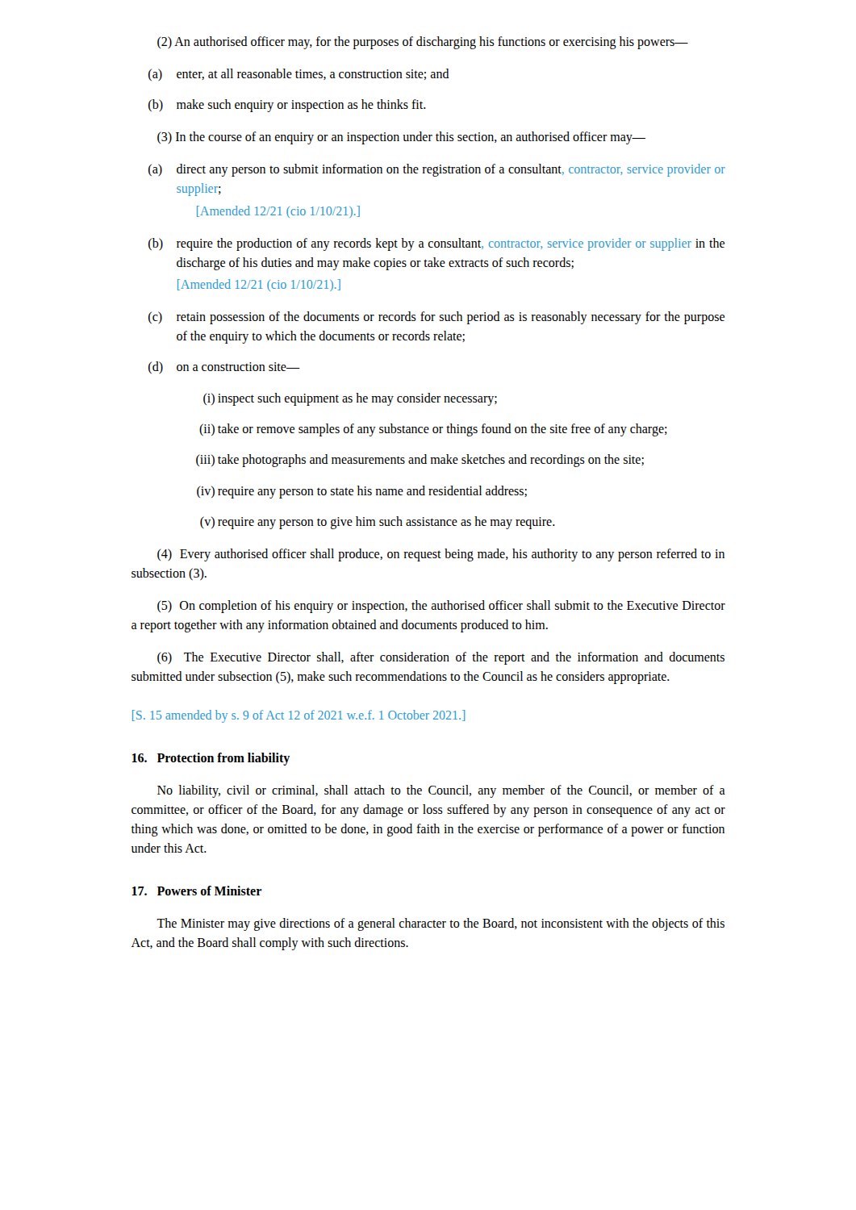(2) An authorised officer may, for the purposes of discharging his functions or exercising his powers—
(a) enter, at all reasonable times, a construction site; and
(b) make such enquiry or inspection as he thinks fit.
(3) In the course of an enquiry or an inspection under this section, an authorised officer may—
(a) direct any person to submit information on the registration of a consultant, contractor, service provider or supplier;
[Amended 12/21 (cio 1/10/21).]
(b) require the production of any records kept by a consultant, contractor, service provider or supplier in the discharge of his duties and may make copies or take extracts of such records;
[Amended 12/21 (cio 1/10/21).]
(c) retain possession of the documents or records for such period as is reasonably necessary for the purpose of the enquiry to which the documents or records relate;
(d) on a construction site—
(i) inspect such equipment as he may consider necessary;
(ii) take or remove samples of any substance or things found on the site free of any charge;
(iii) take photographs and measurements and make sketches and recordings on the site;
(iv) require any person to state his name and residential address;
(v) require any person to give him such assistance as he may require.
(4) Every authorised officer shall produce, on request being made, his authority to any person referred to in subsection (3).
(5) On completion of his enquiry or inspection, the authorised officer shall submit to the Executive Director a report together with any information obtained and documents produced to him.
(6) The Executive Director shall, after consideration of the report and the information and documents submitted under subsection (5), make such recommendations to the Council as he considers appropriate.
[S. 15 amended by s. 9 of Act 12 of 2021 w.e.f. 1 October 2021.]
16. Protection from liability
No liability, civil or criminal, shall attach to the Council, any member of the Council, or member of a committee, or officer of the Board, for any damage or loss suffered by any person in consequence of any act or thing which was done, or omitted to be done, in good faith in the exercise or performance of a power or function under this Act.
17. Powers of Minister
The Minister may give directions of a general character to the Board, not inconsistent with the objects of this Act, and the Board shall comply with such directions.